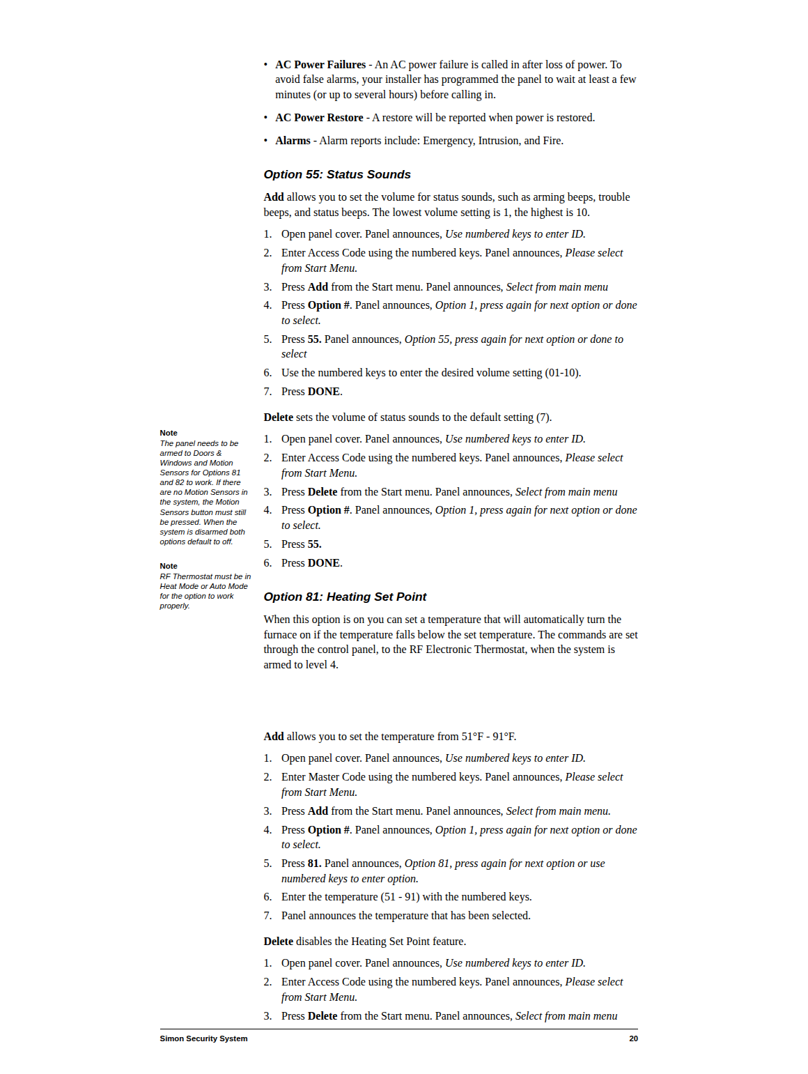Note The panel needs to be armed to Doors & Windows and Motion Sensors for Options 81 and 82 to work. If there are no Motion Sensors in the system, the Motion Sensors button must still be pressed. When the system is disarmed both options default to off.
Note RF Thermostat must be in Heat Mode or Auto Mode for the option to work properly.
AC Power Failures - An AC power failure is called in after loss of power. To avoid false alarms, your installer has programmed the panel to wait at least a few minutes (or up to several hours) before calling in.
AC Power Restore - A restore will be reported when power is restored.
Alarms - Alarm reports include: Emergency, Intrusion, and Fire.
Option 55: Status Sounds
Add allows you to set the volume for status sounds, such as arming beeps, trouble beeps, and status beeps. The lowest volume setting is 1, the highest is 10.
Open panel cover. Panel announces, Use numbered keys to enter ID.
Enter Access Code using the numbered keys. Panel announces, Please select from Start Menu.
Press Add from the Start menu. Panel announces, Select from main menu
Press Option #. Panel announces, Option 1, press again for next option or done to select.
Press 55. Panel announces, Option 55, press again for next option or done to select
Use the numbered keys to enter the desired volume setting (01-10).
Press DONE.
Delete sets the volume of status sounds to the default setting (7).
Open panel cover. Panel announces, Use numbered keys to enter ID.
Enter Access Code using the numbered keys. Panel announces, Please select from Start Menu.
Press Delete from the Start menu. Panel announces, Select from main menu
Press Option #. Panel announces, Option 1, press again for next option or done to select.
Press 55.
Press DONE.
Option 81: Heating Set Point
When this option is on you can set a temperature that will automatically turn the furnace on if the temperature falls below the set temperature. The commands are set through the control panel, to the RF Electronic Thermostat, when the system is armed to level 4.
Add allows you to set the temperature from 51°F - 91°F.
Open panel cover. Panel announces, Use numbered keys to enter ID.
Enter Master Code using the numbered keys. Panel announces, Please select from Start Menu.
Press Add from the Start menu. Panel announces, Select from main menu.
Press Option #. Panel announces, Option 1, press again for next option or done to select.
Press 81. Panel announces, Option 81, press again for next option or use numbered keys to enter option.
Enter the temperature (51 - 91) with the numbered keys.
Panel announces the temperature that has been selected.
Delete disables the Heating Set Point feature.
Open panel cover. Panel announces, Use numbered keys to enter ID.
Enter Access Code using the numbered keys. Panel announces, Please select from Start Menu.
Press Delete from the Start menu. Panel announces, Select from main menu
Simon Security System 20